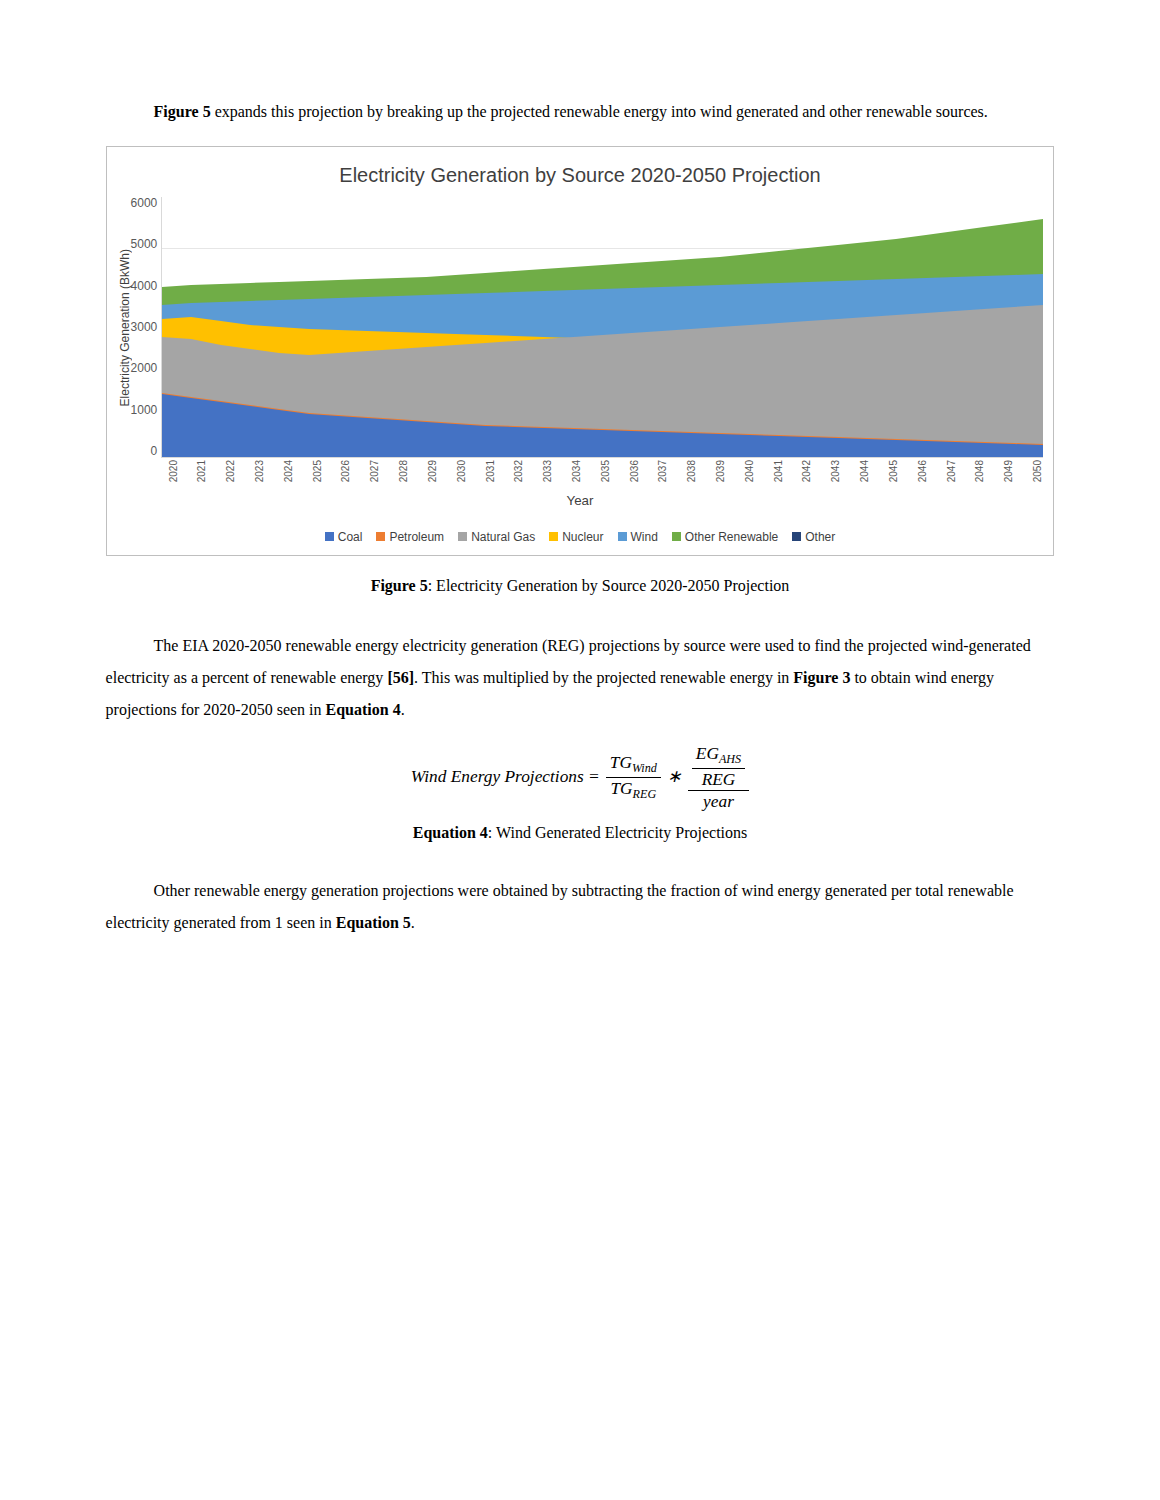Figure 5 expands this projection by breaking up the projected renewable energy into wind generated and other renewable sources.
Electricity Generation by Source 2020-2050 Projection
Electricity Generation (BkWh)
6000
5000
4000
3000
2000
1000
0
2020202120222023202420252026202720282029203020312032203320342035203620372038203920402041204220432044204520462047204820492050
Year
Coal Petroleum Natural Gas Nucleur Wind Other Renewable Other
Figure 5: Electricity Generation by Source 2020-2050 Projection
The EIA 2020-2050 renewable energy electricity generation (REG) projections by source were used to find the projected wind-generated electricity as a percent of renewable energy [56]. This was multiplied by the projected renewable energy in Figure 3 to obtain wind energy projections for 2020-2050 seen in Equation 4.
Wind Energy Projections = TGWind TGREG ∗ EGAHS REG year
Equation 4: Wind Generated Electricity Projections
Other renewable energy generation projections were obtained by subtracting the fraction of wind energy generated per total renewable electricity generated from 1 seen in Equation 5.